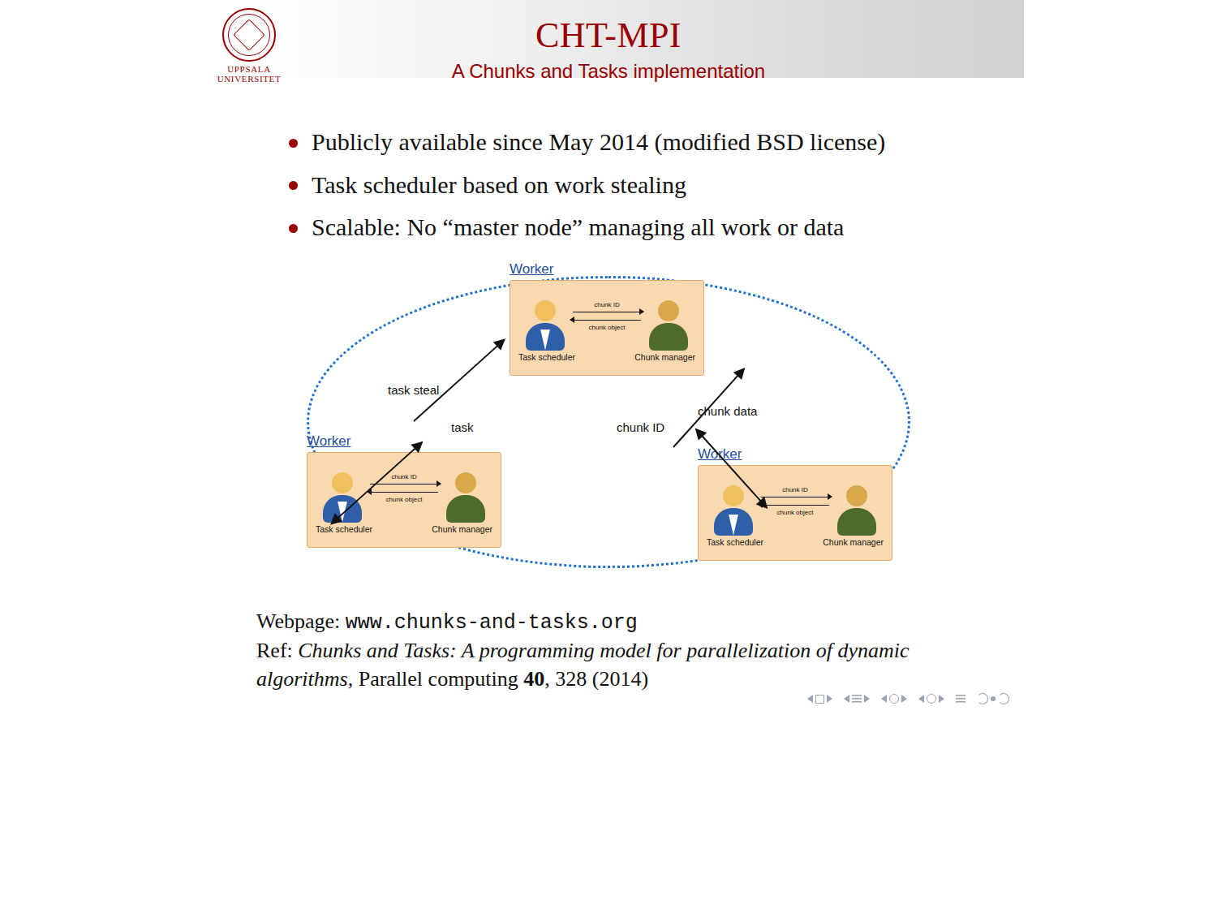Uppsala
Universitet
CHT-MPI
A Chunks and Tasks implementation
Publicly available since May 2014 (modified BSD license)
Task scheduler based on work stealing
Scalable: No “master node” managing all work or data
Worker
chunk ID
chunk object
Task scheduler Chunk manager
Worker
chunk ID
chunk object
Task scheduler Chunk manager
Worker
chunk ID
chunk object
Task scheduler Chunk manager
task steal
task
chunk ID
chunk data
Webpage: www.chunks-and-tasks.org
Ref: Chunks and Tasks: A programming model for parallelization of dynamic algorithms, Parallel computing 40, 328 (2014)